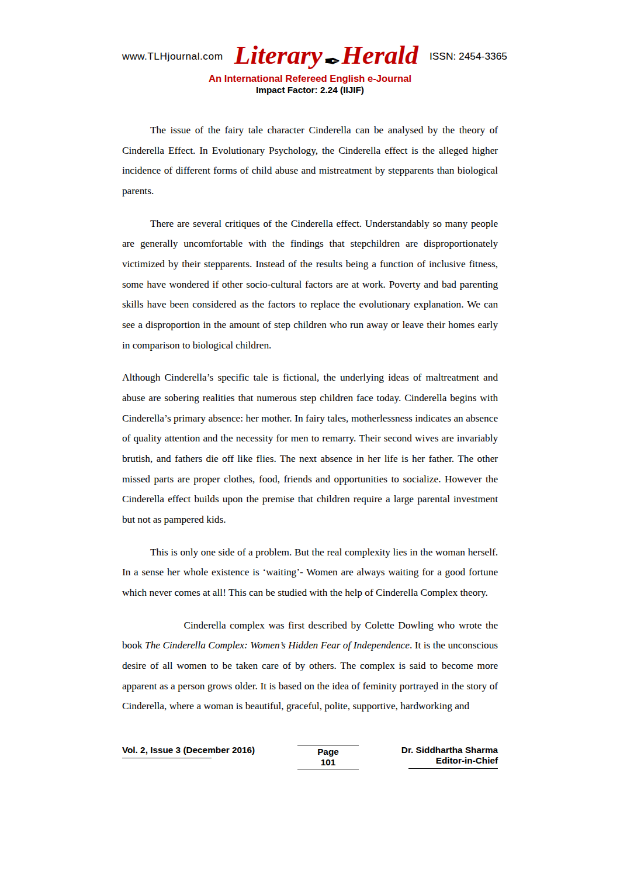www.TLHjournal.com
Literary✒Herald
ISSN: 2454-3365
An International Refereed English e-Journal
Impact Factor: 2.24 (IIJIF)
The issue of the fairy tale character Cinderella can be analysed by the theory of Cinderella Effect. In Evolutionary Psychology, the Cinderella effect is the alleged higher incidence of different forms of child abuse and mistreatment by stepparents than biological parents.
There are several critiques of the Cinderella effect. Understandably so many people are generally uncomfortable with the findings that stepchildren are disproportionately victimized by their stepparents. Instead of the results being a function of inclusive fitness, some have wondered if other socio-cultural factors are at work. Poverty and bad parenting skills have been considered as the factors to replace the evolutionary explanation. We can see a disproportion in the amount of step children who run away or leave their homes early in comparison to biological children.
Although Cinderella’s specific tale is fictional, the underlying ideas of maltreatment and abuse are sobering realities that numerous step children face today. Cinderella begins with Cinderella’s primary absence: her mother. In fairy tales, motherlessness indicates an absence of quality attention and the necessity for men to remarry. Their second wives are invariably brutish, and fathers die off like flies. The next absence in her life is her father. The other missed parts are proper clothes, food, friends and opportunities to socialize. However the Cinderella effect builds upon the premise that children require a large parental investment but not as pampered kids.
This is only one side of a problem. But the real complexity lies in the woman herself. In a sense her whole existence is ‘waiting’- Women are always waiting for a good fortune which never comes at all! This can be studied with the help of Cinderella Complex theory.
Cinderella complex was first described by Colette Dowling who wrote the book The Cinderella Complex: Women’s Hidden Fear of Independence. It is the unconscious desire of all women to be taken care of by others. The complex is said to become more apparent as a person grows older. It is based on the idea of feminity portrayed in the story of Cinderella, where a woman is beautiful, graceful, polite, supportive, hardworking and
Vol. 2, Issue 3 (December 2016)
Page
101
Dr. Siddhartha Sharma Editor-in-Chief